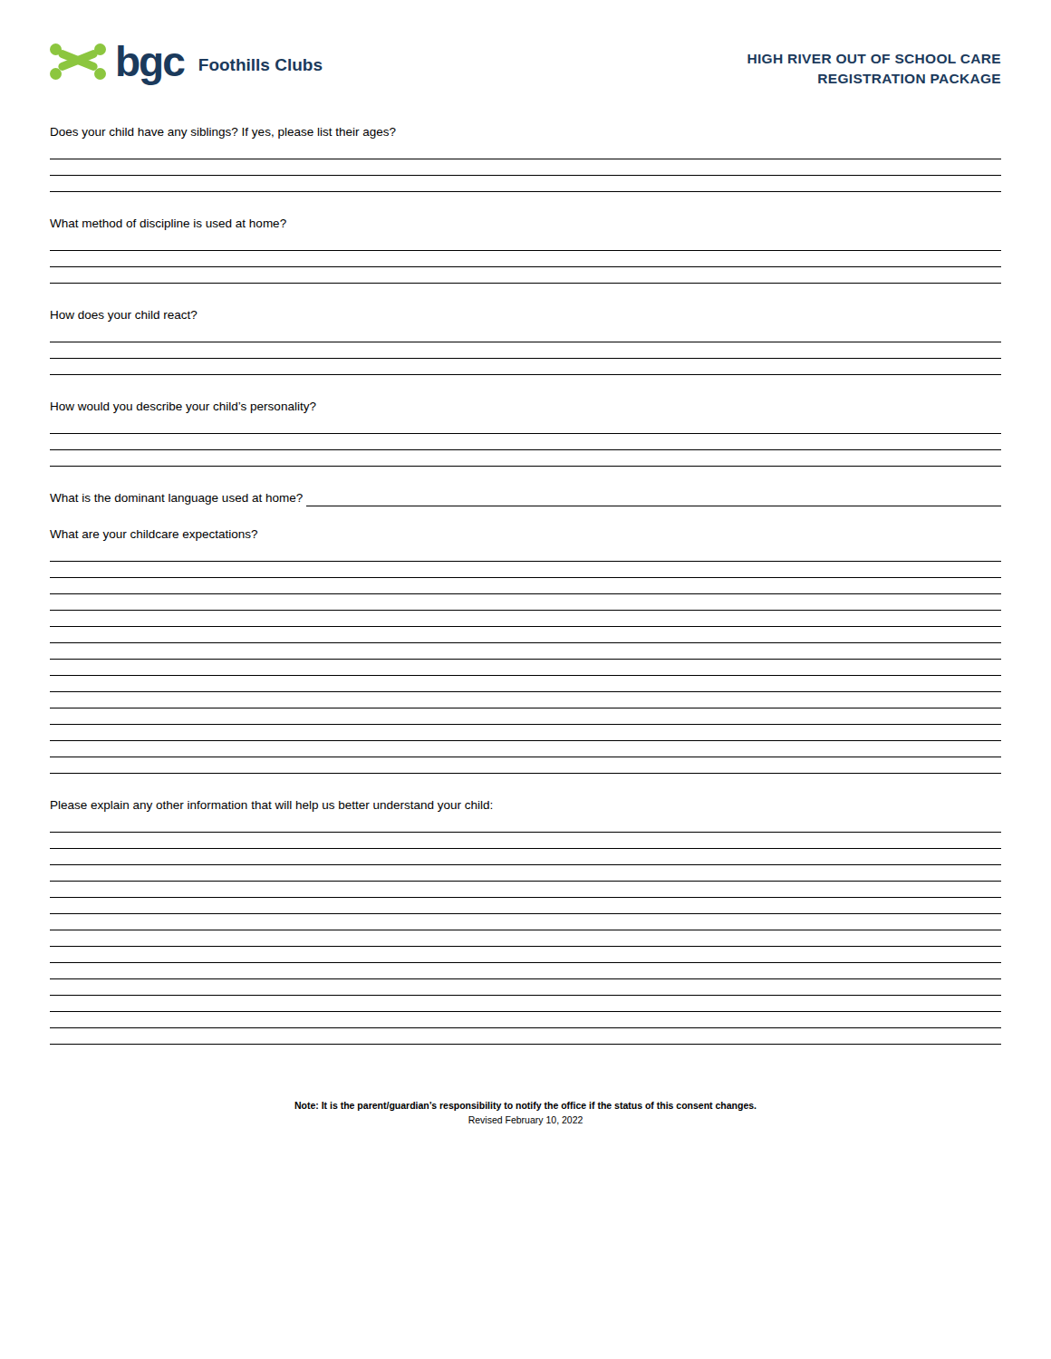bgc
Foothills Clubs
HIGH RIVER OUT OF SCHOOL CARE
REGISTRATION PACKAGE
Does your child have any siblings? If yes, please list their ages?
What method of discipline is used at home?
How does your child react?
How would you describe your child’s personality?
What is the dominant language used at home?
What are your childcare expectations?
Please explain any other information that will help us better understand your child:
Note: It is the parent/guardian’s responsibility to notify the office if the status of this consent changes.
Revised February 10, 2022